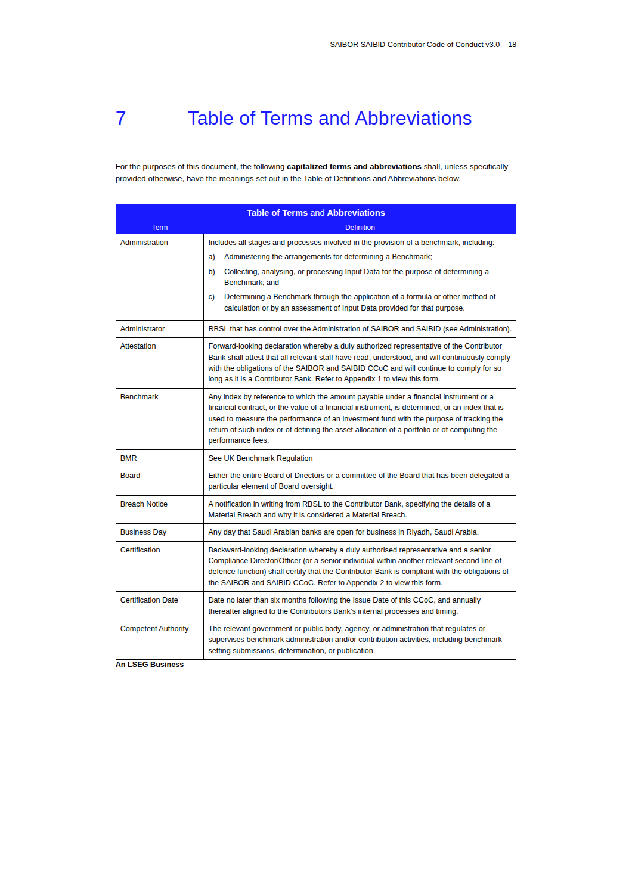SAIBOR SAIBID Contributor Code of Conduct v3.018
7 Table of Terms and Abbreviations
For the purposes of this document, the following capitalized terms and abbreviations shall, unless specifically provided otherwise, have the meanings set out in the Table of Definitions and Abbreviations below.
Table of Terms and Abbreviations
| Term | Definition |
| --- | --- |
| Administration | Includes all stages and processes involved in the provision of a benchmark, including: a) Administering the arrangements for determining a Benchmark; b) Collecting, analysing, or processing Input Data for the purpose of determining a Benchmark; and c) Determining a Benchmark through the application of a formula or other method of calculation or by an assessment of Input Data provided for that purpose. |
| Administrator | RBSL that has control over the Administration of SAIBOR and SAIBID (see Administration). |
| Attestation | Forward-looking declaration whereby a duly authorized representative of the Contributor Bank shall attest that all relevant staff have read, understood, and will continuously comply with the obligations of the SAIBOR and SAIBID CCoC and will continue to comply for so long as it is a Contributor Bank. Refer to Appendix 1 to view this form. |
| Benchmark | Any index by reference to which the amount payable under a financial instrument or a financial contract, or the value of a financial instrument, is determined, or an index that is used to measure the performance of an investment fund with the purpose of tracking the return of such index or of defining the asset allocation of a portfolio or of computing the performance fees. |
| BMR | See UK Benchmark Regulation |
| Board | Either the entire Board of Directors or a committee of the Board that has been delegated a particular element of Board oversight. |
| Breach Notice | A notification in writing from RBSL to the Contributor Bank, specifying the details of a Material Breach and why it is considered a Material Breach. |
| Business Day | Any day that Saudi Arabian banks are open for business in Riyadh, Saudi Arabia. |
| Certification | Backward-looking declaration whereby a duly authorised representative and a senior Compliance Director/Officer (or a senior individual within another relevant second line of defence function) shall certify that the Contributor Bank is compliant with the obligations of the SAIBOR and SAIBID CCoC. Refer to Appendix 2 to view this form. |
| Certification Date | Date no later than six months following the Issue Date of this CCoC, and annually thereafter aligned to the Contributors Bank’s internal processes and timing. |
| Competent Authority | The relevant government or public body, agency, or administration that regulates or supervises benchmark administration and/or contribution activities, including benchmark setting submissions, determination, or publication. |
An LSEG Business